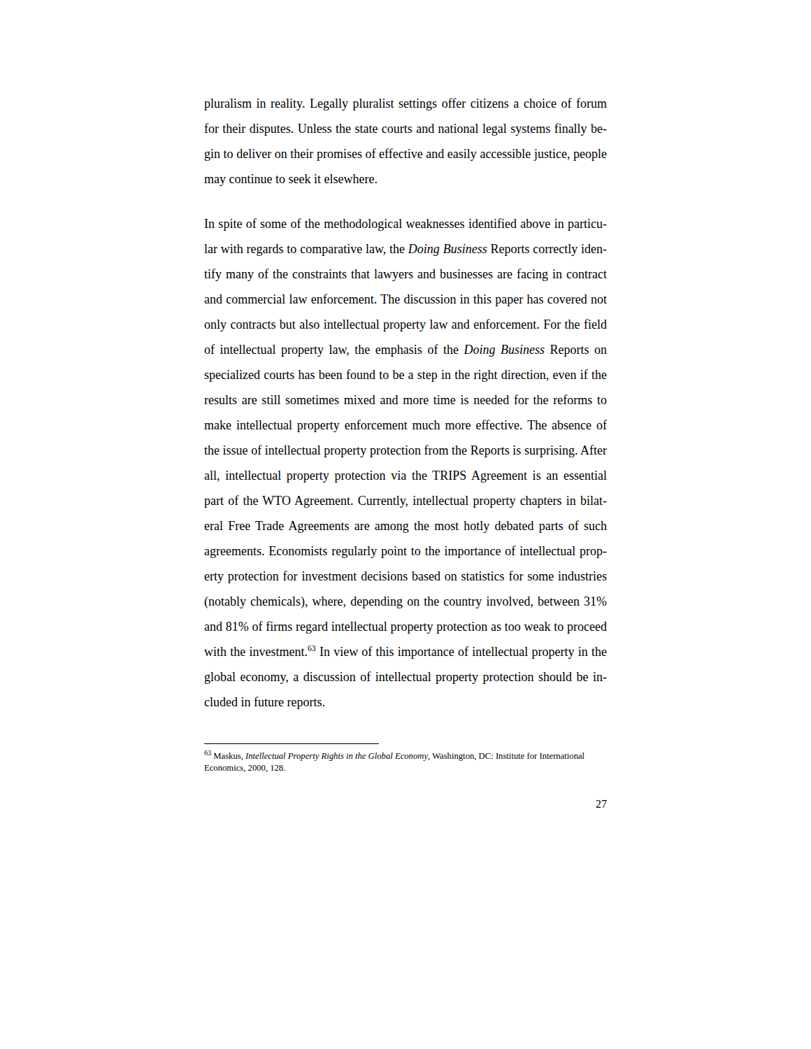pluralism in reality. Legally pluralist settings offer citizens a choice of forum for their disputes. Unless the state courts and national legal systems finally begin to deliver on their promises of effective and easily accessible justice, people may continue to seek it elsewhere.
In spite of some of the methodological weaknesses identified above in particular with regards to comparative law, the Doing Business Reports correctly identify many of the constraints that lawyers and businesses are facing in contract and commercial law enforcement. The discussion in this paper has covered not only contracts but also intellectual property law and enforcement. For the field of intellectual property law, the emphasis of the Doing Business Reports on specialized courts has been found to be a step in the right direction, even if the results are still sometimes mixed and more time is needed for the reforms to make intellectual property enforcement much more effective. The absence of the issue of intellectual property protection from the Reports is surprising. After all, intellectual property protection via the TRIPS Agreement is an essential part of the WTO Agreement. Currently, intellectual property chapters in bilateral Free Trade Agreements are among the most hotly debated parts of such agreements. Economists regularly point to the importance of intellectual property protection for investment decisions based on statistics for some industries (notably chemicals), where, depending on the country involved, between 31% and 81% of firms regard intellectual property protection as too weak to proceed with the investment.63 In view of this importance of intellectual property in the global economy, a discussion of intellectual property protection should be included in future reports.
63 Maskus, Intellectual Property Rights in the Global Economy, Washington, DC: Institute for International Economics, 2000, 128.
27